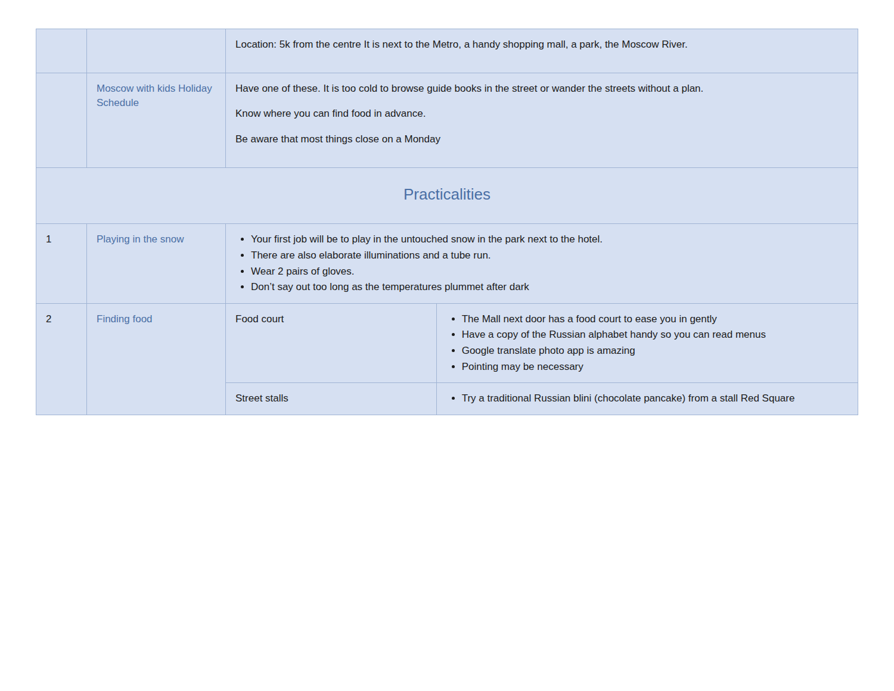| | | Location: 5k from the centre It is next to the Metro, a handy shopping mall, a park, the Moscow River. |
| | Moscow with kids Holiday Schedule | Have one of these. It is too cold to browse guide books in the street or wander the streets without a plan. Know where you can find food in advance. Be aware that most things close on a Monday |
| Practicalities |
| 1 | Playing in the snow | Your first job will be to play in the untouched snow in the park next to the hotel. There are also elaborate illuminations and a tube run. Wear 2 pairs of gloves. Don’t say out too long as the temperatures plummet after dark |
| 2 | Finding food | Food court | The Mall next door has a food court to ease you in gently Have a copy of the Russian alphabet handy so you can read menus Google translate photo app is amazing Pointing may be necessary |
| Street stalls | Try a traditional Russian blini (chocolate pancake) from a stall Red Square |